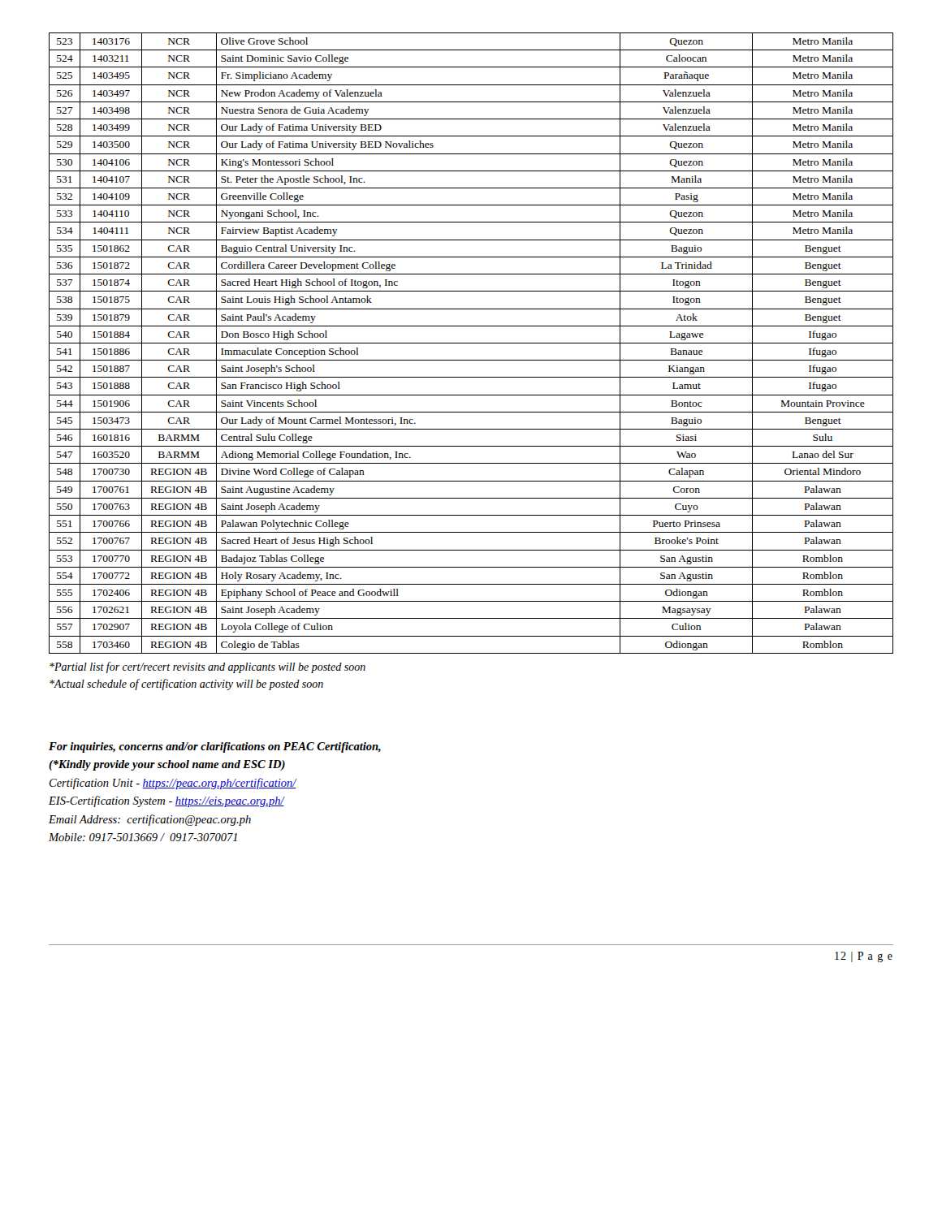| 523 | 1403176 | NCR | Olive Grove School | Quezon | Metro Manila |
| 524 | 1403211 | NCR | Saint Dominic Savio College | Caloocan | Metro Manila |
| 525 | 1403495 | NCR | Fr. Simpliciano Academy | Parañaque | Metro Manila |
| 526 | 1403497 | NCR | New Prodon Academy of Valenzuela | Valenzuela | Metro Manila |
| 527 | 1403498 | NCR | Nuestra Senora de Guia Academy | Valenzuela | Metro Manila |
| 528 | 1403499 | NCR | Our Lady of Fatima University BED | Valenzuela | Metro Manila |
| 529 | 1403500 | NCR | Our Lady of Fatima University BED Novaliches | Quezon | Metro Manila |
| 530 | 1404106 | NCR | King's Montessori School | Quezon | Metro Manila |
| 531 | 1404107 | NCR | St. Peter the Apostle School, Inc. | Manila | Metro Manila |
| 532 | 1404109 | NCR | Greenville College | Pasig | Metro Manila |
| 533 | 1404110 | NCR | Nyongani School, Inc. | Quezon | Metro Manila |
| 534 | 1404111 | NCR | Fairview Baptist Academy | Quezon | Metro Manila |
| 535 | 1501862 | CAR | Baguio Central University Inc. | Baguio | Benguet |
| 536 | 1501872 | CAR | Cordillera Career Development College | La Trinidad | Benguet |
| 537 | 1501874 | CAR | Sacred Heart High School of Itogon, Inc | Itogon | Benguet |
| 538 | 1501875 | CAR | Saint Louis High School Antamok | Itogon | Benguet |
| 539 | 1501879 | CAR | Saint Paul's Academy | Atok | Benguet |
| 540 | 1501884 | CAR | Don Bosco High School | Lagawe | Ifugao |
| 541 | 1501886 | CAR | Immaculate Conception School | Banaue | Ifugao |
| 542 | 1501887 | CAR | Saint Joseph's School | Kiangan | Ifugao |
| 543 | 1501888 | CAR | San Francisco High School | Lamut | Ifugao |
| 544 | 1501906 | CAR | Saint Vincents School | Bontoc | Mountain Province |
| 545 | 1503473 | CAR | Our Lady of Mount Carmel Montessori, Inc. | Baguio | Benguet |
| 546 | 1601816 | BARMM | Central Sulu College | Siasi | Sulu |
| 547 | 1603520 | BARMM | Adiong Memorial College Foundation, Inc. | Wao | Lanao del Sur |
| 548 | 1700730 | REGION 4B | Divine Word College of Calapan | Calapan | Oriental Mindoro |
| 549 | 1700761 | REGION 4B | Saint Augustine Academy | Coron | Palawan |
| 550 | 1700763 | REGION 4B | Saint Joseph Academy | Cuyo | Palawan |
| 551 | 1700766 | REGION 4B | Palawan Polytechnic College | Puerto Prinsesa | Palawan |
| 552 | 1700767 | REGION 4B | Sacred Heart of Jesus High School | Brooke's Point | Palawan |
| 553 | 1700770 | REGION 4B | Badajoz Tablas College | San Agustin | Romblon |
| 554 | 1700772 | REGION 4B | Holy Rosary Academy, Inc. | San Agustin | Romblon |
| 555 | 1702406 | REGION 4B | Epiphany School of Peace and Goodwill | Odiongan | Romblon |
| 556 | 1702621 | REGION 4B | Saint Joseph Academy | Magsaysay | Palawan |
| 557 | 1702907 | REGION 4B | Loyola College of Culion | Culion | Palawan |
| 558 | 1703460 | REGION 4B | Colegio de Tablas | Odiongan | Romblon |
*Partial list for cert/recert revisits and applicants will be posted soon
*Actual schedule of certification activity will be posted soon
For inquiries, concerns and/or clarifications on PEAC Certification,
(*Kindly provide your school name and ESC ID)
Certification Unit - https://peac.org.ph/certification/
EIS-Certification System - https://eis.peac.org.ph/
Email Address: certification@peac.org.ph
Mobile: 0917-5013669 / 0917-3070071
12 | P a g e